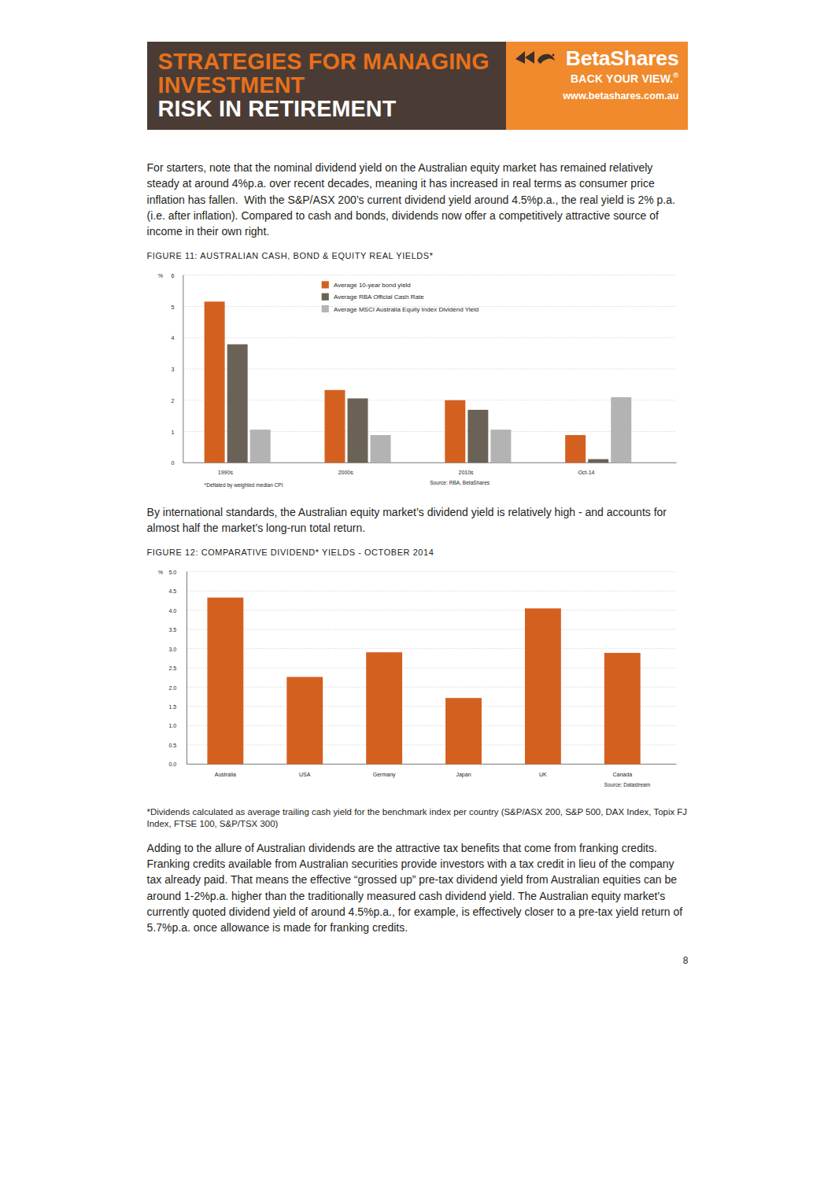STRATEGIES FOR MANAGING INVESTMENT
RISK IN RETIREMENT
BetaShares
BACK YOUR VIEW.®
www.betashares.com.au
For starters, note that the nominal dividend yield on the Australian equity market has remained relatively steady at around 4%p.a. over recent decades, meaning it has increased in real terms as consumer price inflation has fallen. With the S&P/ASX 200’s current dividend yield around 4.5%p.a., the real yield is 2% p.a. (i.e. after inflation). Compared to cash and bonds, dividends now offer a competitively attractive source of income in their own right.
FIGURE 11: AUSTRALIAN CASH, BOND & EQUITY REAL YIELDS*
% 6 5 4 3 2 1 0 Average 10-year bond yield Average RBA Official Cash Rate Average MSCI Australia Equity Index Dividend Yield 1990s 2000s 2010s Oct-14 *Deflated by weighted median CPI Source: RBA, BetaShares
By international standards, the Australian equity market’s dividend yield is relatively high - and accounts for almost half the market’s long-run total return.
FIGURE 12: COMPARATIVE DIVIDEND* YIELDS - OCTOBER 2014
% 5.0 4.5 4.0 3.5 3.0 2.5 2.0 1.5 1.0 0.5 0.0 Australia USA Germany Japan UK Canada Source: Datastream
*Dividends calculated as average trailing cash yield for the benchmark index per country (S&P/ASX 200, S&P 500, DAX Index, Topix FJ Index, FTSE 100, S&P/TSX 300)
Adding to the allure of Australian dividends are the attractive tax benefits that come from franking credits. Franking credits available from Australian securities provide investors with a tax credit in lieu of the company tax already paid. That means the effective “grossed up” pre-tax dividend yield from Australian equities can be around 1-2%p.a. higher than the traditionally measured cash dividend yield. The Australian equity market’s currently quoted dividend yield of around 4.5%p.a., for example, is effectively closer to a pre-tax yield return of 5.7%p.a. once allowance is made for franking credits.
8